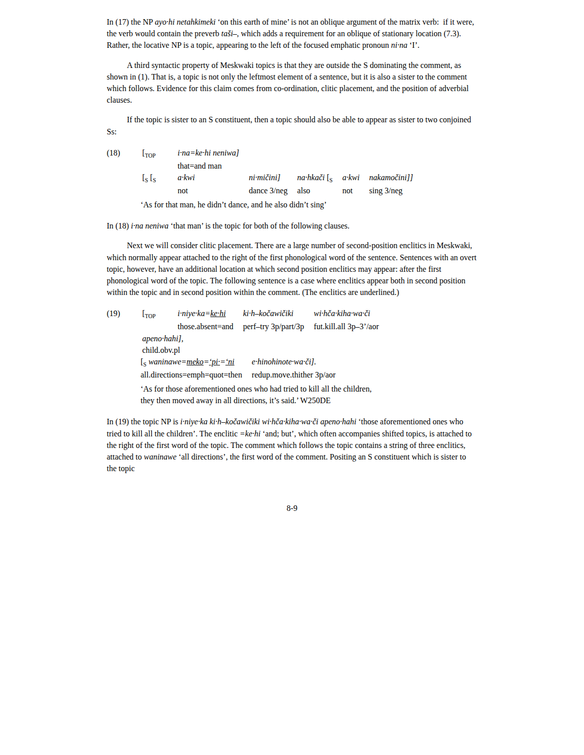In (17) the NP ayo·hi netahkimeki ‘on this earth of mine’ is not an oblique argument of the matrix verb: if it were, the verb would contain the preverb taši–, which adds a requirement for an oblique of stationary location (7.3). Rather, the locative NP is a topic, appearing to the left of the focused emphatic pronoun ni·na ‘I’.
A third syntactic property of Meskwaki topics is that they are outside the S dominating the comment, as shown in (1). That is, a topic is not only the leftmost element of a sentence, but it is also a sister to the comment which follows. Evidence for this claim comes from co-ordination, clitic placement, and the position of adverbial clauses.
If the topic is sister to an S constituent, then a topic should also be able to appear as sister to two conjoined Ss:
| (18) | [ TOP | i·na=ke·hi neniwa] |
| | | that=and man |
| | [ S [ S | a·kwi | ni·mičini] | na·hkači [ S | a·kwi | nakamočini]] |
| | | not | dance 3/neg | also | not | sing 3/neg |
‘As for that man, he didn’t dance, and he also didn’t sing’
In (18) i·na neniwa ‘that man’ is the topic for both of the following clauses.
Next we will consider clitic placement. There are a large number of second-position enclitics in Meskwaki, which normally appear attached to the right of the first phonological word of the sentence. Sentences with an overt topic, however, have an additional location at which second position enclitics may appear: after the first phonological word of the topic. The following sentence is a case where enclitics appear both in second position within the topic and in second position within the comment. (The enclitics are underlined.)
| (19) | [ TOP | i·niye·ka= ke·hi | ki·h–kočawičiki | wi·hča·kiha·wa·či |
| | | those.absent=and | perf–try 3p/part/3p | fut.kill.all 3p–3’/aor |
| | apeno·hahi], |
| | child.obv.pl |
| [ S waninawe= meko = ‘pi· = ‘ni | e·hinohinote·wa·či]. |
| all.directions=emph=quot=then | redup.move.thither 3p/aor |
‘As for those aforementioned ones who had tried to kill all the children,
they then moved away in all directions, it’s said.’ W250DE
In (19) the topic NP is i·niye·ka ki·h–kočawičiki wi·hča·kiha·wa·či apeno·hahi ‘those aforementioned ones who tried to kill all the children’. The enclitic =ke·hi ‘and; but’, which often accompanies shifted topics, is attached to the right of the first word of the topic. The comment which follows the topic contains a string of three enclitics, attached to waninawe ‘all directions’, the first word of the comment. Positing an S constituent which is sister to the topic
8-9